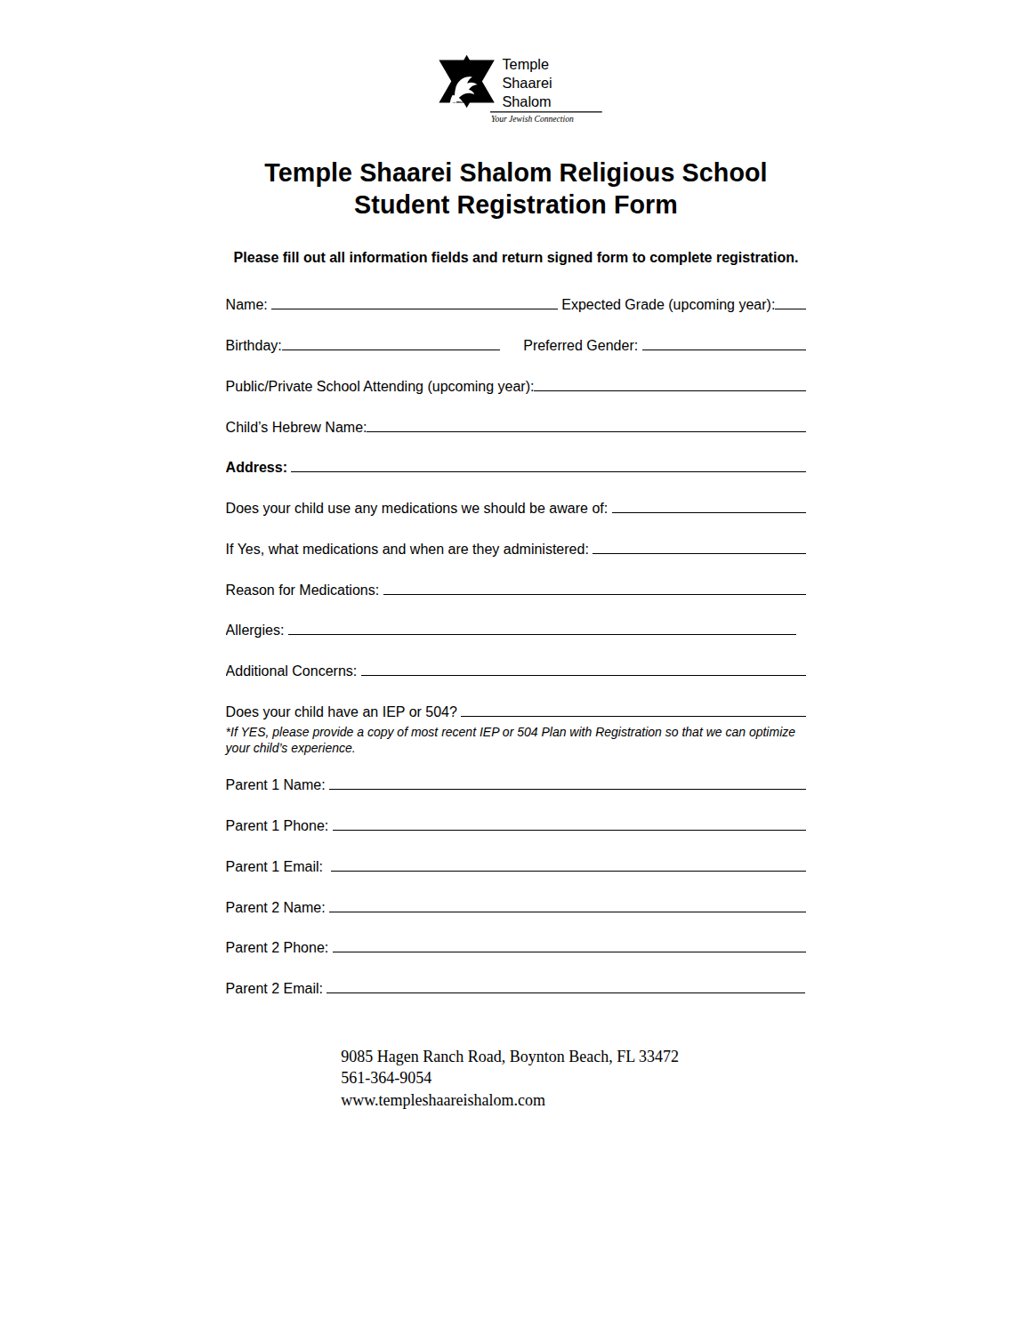Temple Shaarei Shalom Your Jewish Connection
Temple Shaarei Shalom Religious School Student Registration Form
Please fill out all information fields and return signed form to complete registration.
Name: Expected Grade (upcoming year): Year:
Birthday: Preferred Gender:
Public/Private School Attending (upcoming year):
Child’s Hebrew Name:
Address:
Does your child use any medications we should be aware of:
If Yes, what medications and when are they administered:
Reason for Medications:
Allergies:
Additional Concerns:
Does your child have an IEP or 504?
*If YES, please provide a copy of most recent IEP or 504 Plan with Registration so that we can optimize your child’s experience.
Parent 1 Name:
Parent 1 Phone:
Parent 1 Email:
Parent 2 Name:
Parent 2 Phone:
Parent 2 Email:
9085 Hagen Ranch Road, Boynton Beach, FL 33472
561-364-9054
www.templeshaareishalom.com